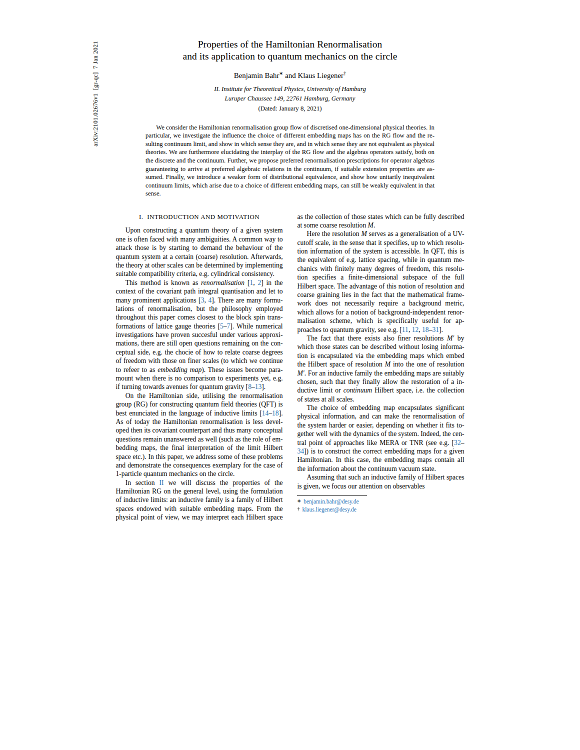arXiv:2101.02676v1 [gr-qc] 7 Jan 2021
Properties of the Hamiltonian Renormalisation
and its application to quantum mechanics on the circle
Benjamin Bahr∗ and Klaus Liegener†
II. Institute for Theoretical Physics, University of Hamburg
Luruper Chaussee 149, 22761 Hamburg, Germany
(Dated: January 8, 2021)
We consider the Hamiltonian renormalisation group flow of discretised one-dimensional physical theories. In particular, we investigate the influence the choice of different embedding maps has on the RG flow and the resulting continuum limit, and show in which sense they are, and in which sense they are not equivalent as physical theories. We are furthermore elucidating the interplay of the RG flow and the algebras operators satisfy, both on the discrete and the continuum. Further, we propose preferred renormalisation prescriptions for operator algebras guaranteeing to arrive at preferred algebraic relations in the continuum, if suitable extension properties are assumed. Finally, we introduce a weaker form of distributional equivalence, and show how unitarily inequivalent continuum limits, which arise due to a choice of different embedding maps, can still be weakly equivalent in that sense.
I. Introduction and motivation
Upon constructing a quantum theory of a given system one is often faced with many ambiguities. A common way to attack those is by starting to demand the behaviour of the quantum system at a certain (coarse) resolution. Afterwards, the theory at other scales can be determined by implementing suitable compatibility criteria, e.g. cylindrical consistency.
This method is known as renormalisation [1, 2] in the context of the covariant path integral quantisation and let to many prominent applications [3, 4]. There are many formulations of renormalisation, but the philosophy employed throughout this paper comes closest to the block spin transformations of lattice gauge theories [5–7]. While numerical investigations have proven succesful under various approximations, there are still open questions remaining on the conceptual side, e.g. the chocie of how to relate coarse degrees of freedom with those on finer scales (to which we continue to refeer to as embedding map). These issues become paramount when there is no comparison to experiments yet, e.g. if turning towards avenues for quantum gravity [8–13].
On the Hamiltonian side, utilising the renormalisation group (RG) for constructing quantum field theories (QFT) is best enunciated in the language of inductive limits [14–18]. As of today the Hamiltonian renormalisation is less developed then its covariant counterpart and thus many conceptual questions remain unanswered as well (such as the role of embedding maps, the final interpretation of the limit Hilbert space etc.). In this paper, we address some of these problems and demonstrate the consequences exemplary for the case of 1-particle quantum mechanics on the circle.
In section II we will discuss the properties of the Hamiltonian RG on the general level, using the formulation of inductive limits: an inductive family is a family of Hilbert spaces endowed with suitable embedding maps. From the physical point of view, we may interpret each Hilbert space as the collection of those states which can be fully described at some coarse resolution M.
Here the resolution M serves as a generalisation of a UV-cutoff scale, in the sense that it specifies, up to which resolution information of the system is accessible. In QFT, this is the equivalent of e.g. lattice spacing, while in quantum mechanics with finitely many degrees of freedom, this resolution specifies a finite-dimensional subspace of the full Hilbert space. The advantage of this notion of resolution and coarse graining lies in the fact that the mathematical framework does not necessarily require a background metric, which allows for a notion of background-independent renormalisation scheme, which is specifically useful for approaches to quantum gravity, see e.g. [11, 12, 18–31].
The fact that there exists also finer resolutions M′ by which those states can be described without losing information is encapsulated via the embedding maps which embed the Hilbert space of resolution M into the one of resolution M′. For an inductive family the embedding maps are suitably chosen, such that they finally allow the restoration of a inductive limit or continuum Hilbert space, i.e. the collection of states at all scales.
The choice of embedding map encapsulates significant physical information, and can make the renormalisation of the system harder or easier, depending on whether it fits together well with the dynamics of the system. Indeed, the central point of approaches like MERA or TNR (see e.g. [32–34]) is to construct the correct embedding maps for a given Hamiltonian. In this case, the embedding maps contain all the information about the continuum vacuum state.
Assuming that such an inductive family of Hilbert spaces is given, we focus our attention on observables
∗ benjamin.bahr@desy.de
† klaus.liegener@desy.de